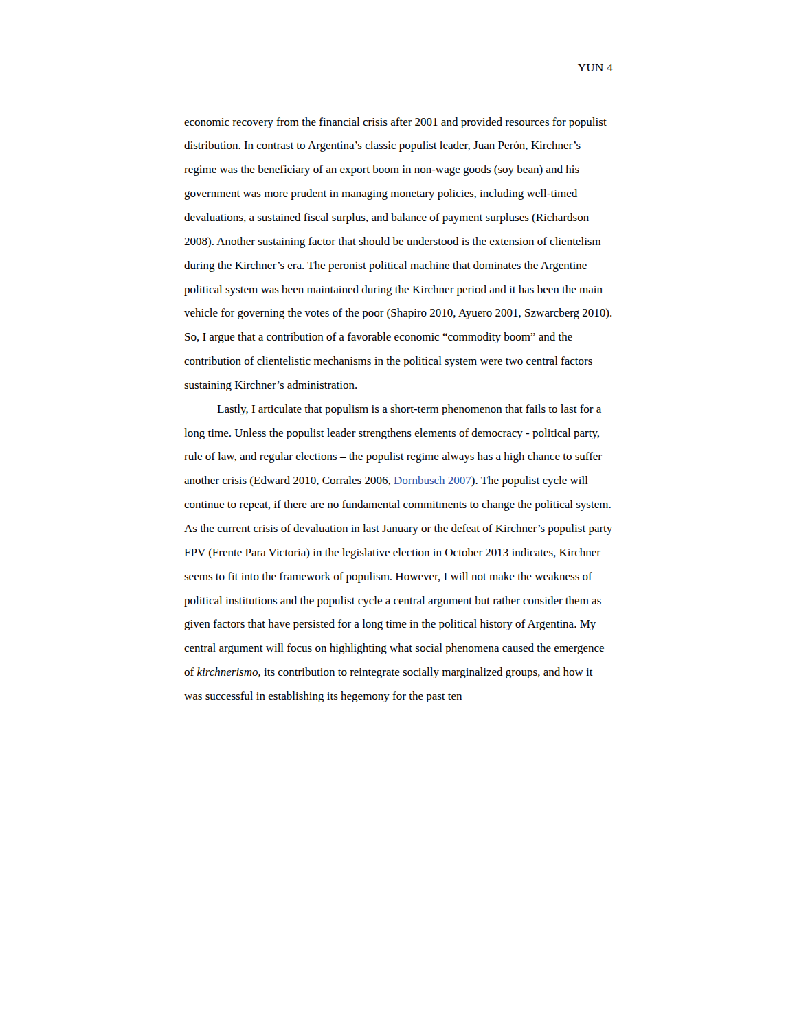YUN 4
economic recovery from the financial crisis after 2001 and provided resources for populist distribution. In contrast to Argentina’s classic populist leader, Juan Perón, Kirchner’s regime was the beneficiary of an export boom in non-wage goods (soy bean) and his government was more prudent in managing monetary policies, including well-timed devaluations, a sustained fiscal surplus, and balance of payment surpluses (Richardson 2008). Another sustaining factor that should be understood is the extension of clientelism during the Kirchner’s era. The peronist political machine that dominates the Argentine political system was been maintained during the Kirchner period and it has been the main vehicle for governing the votes of the poor (Shapiro 2010, Ayuero 2001, Szwarcberg 2010). So, I argue that a contribution of a favorable economic “commodity boom” and the contribution of clientelistic mechanisms in the political system were two central factors sustaining Kirchner’s administration.
Lastly, I articulate that populism is a short-term phenomenon that fails to last for a long time. Unless the populist leader strengthens elements of democracy - political party, rule of law, and regular elections – the populist regime always has a high chance to suffer another crisis (Edward 2010, Corrales 2006, Dornbusch 2007). The populist cycle will continue to repeat, if there are no fundamental commitments to change the political system. As the current crisis of devaluation in last January or the defeat of Kirchner’s populist party FPV (Frente Para Victoria) in the legislative election in October 2013 indicates, Kirchner seems to fit into the framework of populism. However, I will not make the weakness of political institutions and the populist cycle a central argument but rather consider them as given factors that have persisted for a long time in the political history of Argentina. My central argument will focus on highlighting what social phenomena caused the emergence of kirchnerismo, its contribution to reintegrate socially marginalized groups, and how it was successful in establishing its hegemony for the past ten